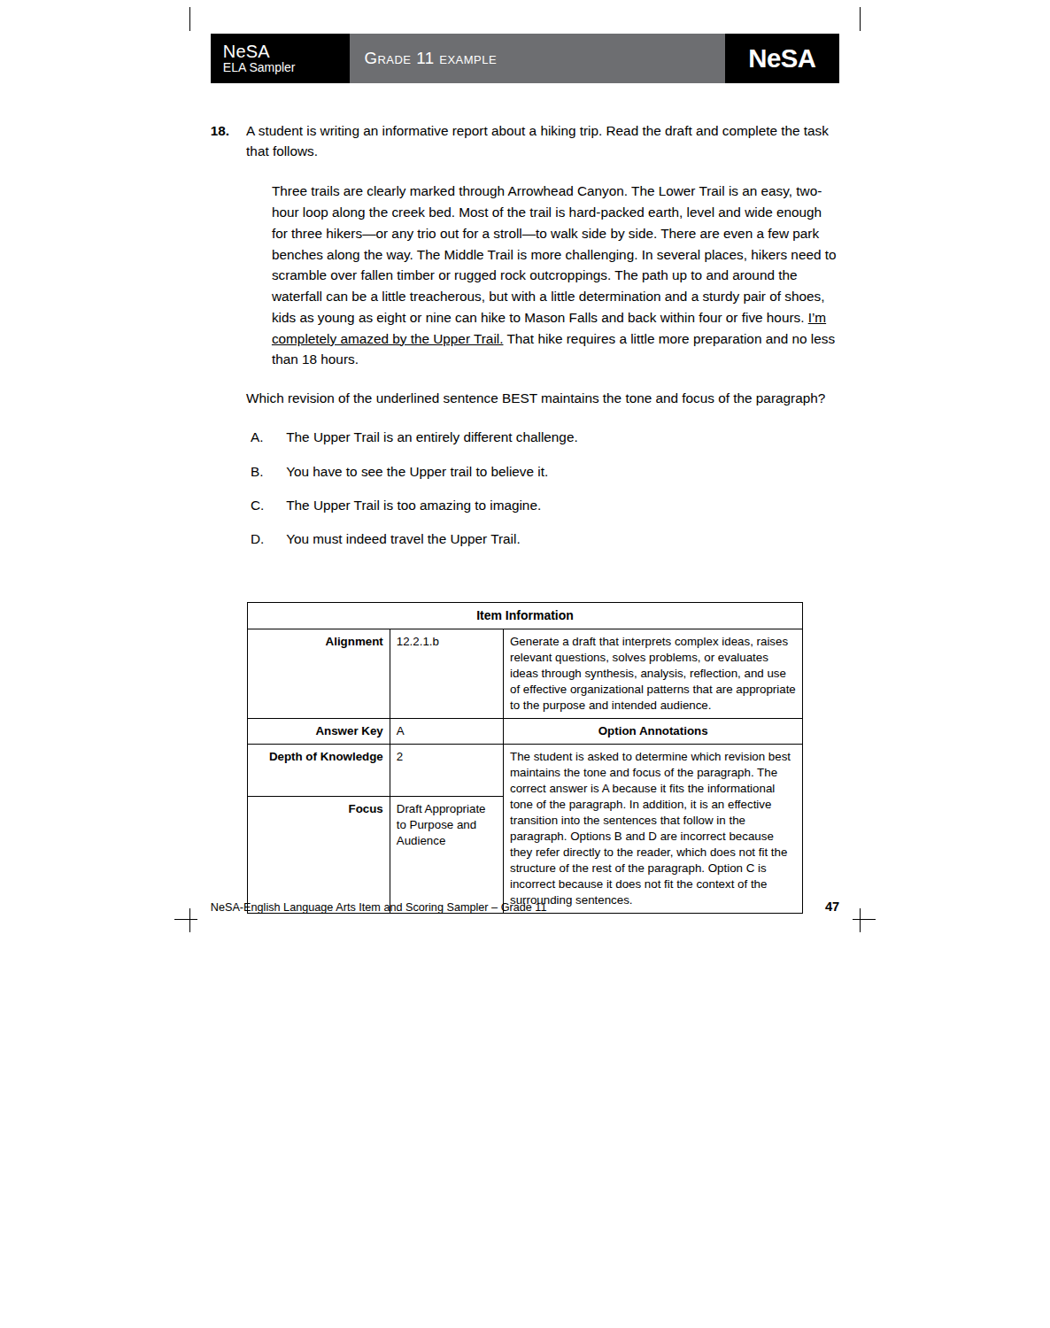NeSA ELA Sampler
Grade 11 example
NeSA
18.
A student is writing an informative report about a hiking trip. Read the draft and complete the task that follows.
Three trails are clearly marked through Arrowhead Canyon. The Lower Trail is an easy, two-hour loop along the creek bed. Most of the trail is hard-packed earth, level and wide enough for three hikers—or any trio out for a stroll—to walk side by side. There are even a few park benches along the way. The Middle Trail is more challenging. In several places, hikers need to scramble over fallen timber or rugged rock outcroppings. The path up to and around the waterfall can be a little treacherous, but with a little determination and a sturdy pair of shoes, kids as young as eight or nine can hike to Mason Falls and back within four or five hours. I’m completely amazed by the Upper Trail. That hike requires a little more preparation and no less than 18 hours.
Which revision of the underlined sentence BEST maintains the tone and focus of the paragraph?
A. The Upper Trail is an entirely different challenge.
B. You have to see the Upper trail to believe it.
C. The Upper Trail is too amazing to imagine.
D. You must indeed travel the Upper Trail.
| Item Information |
| --- |
| Alignment | 12.2.1.b | Generate a draft that interprets complex ideas, raises relevant questions, solves problems, or evaluates ideas through synthesis, analysis, reflection, and use of effective organizational patterns that are appropriate to the purpose and intended audience. |
| Answer Key | A | Option Annotations |
| Depth of Knowledge | 2 | The student is asked to determine which revision best maintains the tone and focus of the paragraph. The correct answer is A because it fits the informational tone of the paragraph. In addition, it is an effective transition into the sentences that follow in the paragraph. Options B and D are incorrect because they refer directly to the reader, which does not fit the structure of the rest of the paragraph. Option C is incorrect because it does not fit the context of the surrounding sentences. |
| Focus | Draft Appropriate to Purpose and Audience |
NeSA-English Language Arts Item and Scoring Sampler – Grade 11
47